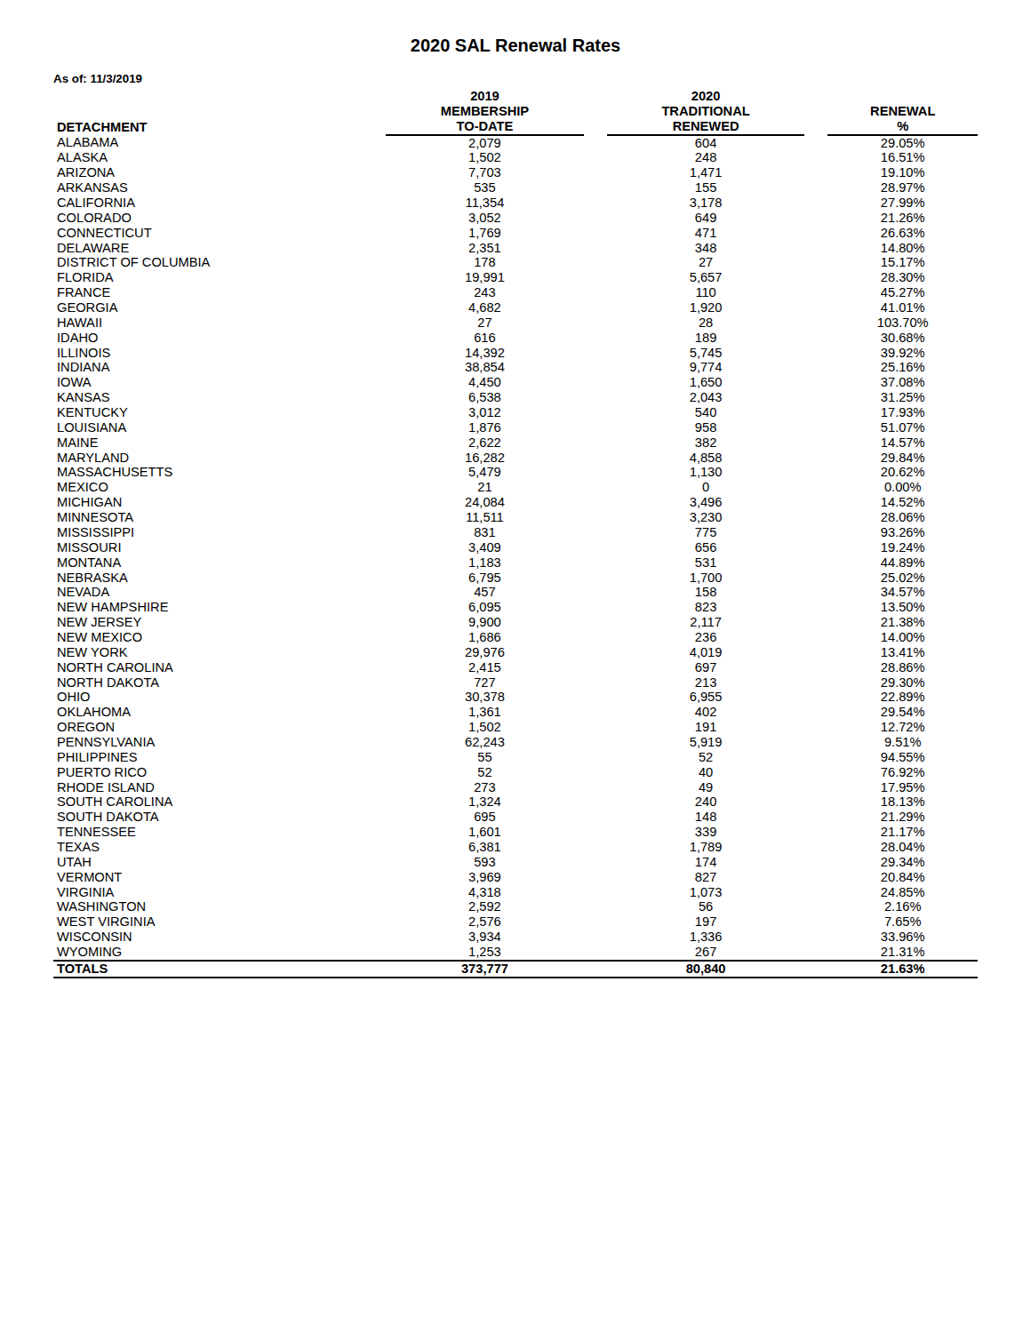2020 SAL Renewal Rates
As of: 11/3/2019
| DETACHMENT | 2019 | | 2020 | | |
| --- | --- | --- | --- | --- | --- |
| MEMBERSHIP | TRADITIONAL | RENEWAL |
| TO-DATE | RENEWED | % |
| ALABAMA | 2,079 | | 604 | | 29.05% |
| ALASKA | 1,502 | | 248 | | 16.51% |
| ARIZONA | 7,703 | | 1,471 | | 19.10% |
| ARKANSAS | 535 | | 155 | | 28.97% |
| CALIFORNIA | 11,354 | | 3,178 | | 27.99% |
| COLORADO | 3,052 | | 649 | | 21.26% |
| CONNECTICUT | 1,769 | | 471 | | 26.63% |
| DELAWARE | 2,351 | | 348 | | 14.80% |
| DISTRICT OF COLUMBIA | 178 | | 27 | | 15.17% |
| FLORIDA | 19,991 | | 5,657 | | 28.30% |
| FRANCE | 243 | | 110 | | 45.27% |
| GEORGIA | 4,682 | | 1,920 | | 41.01% |
| HAWAII | 27 | | 28 | | 103.70% |
| IDAHO | 616 | | 189 | | 30.68% |
| ILLINOIS | 14,392 | | 5,745 | | 39.92% |
| INDIANA | 38,854 | | 9,774 | | 25.16% |
| IOWA | 4,450 | | 1,650 | | 37.08% |
| KANSAS | 6,538 | | 2,043 | | 31.25% |
| KENTUCKY | 3,012 | | 540 | | 17.93% |
| LOUISIANA | 1,876 | | 958 | | 51.07% |
| MAINE | 2,622 | | 382 | | 14.57% |
| MARYLAND | 16,282 | | 4,858 | | 29.84% |
| MASSACHUSETTS | 5,479 | | 1,130 | | 20.62% |
| MEXICO | 21 | | 0 | | 0.00% |
| MICHIGAN | 24,084 | | 3,496 | | 14.52% |
| MINNESOTA | 11,511 | | 3,230 | | 28.06% |
| MISSISSIPPI | 831 | | 775 | | 93.26% |
| MISSOURI | 3,409 | | 656 | | 19.24% |
| MONTANA | 1,183 | | 531 | | 44.89% |
| NEBRASKA | 6,795 | | 1,700 | | 25.02% |
| NEVADA | 457 | | 158 | | 34.57% |
| NEW HAMPSHIRE | 6,095 | | 823 | | 13.50% |
| NEW JERSEY | 9,900 | | 2,117 | | 21.38% |
| NEW MEXICO | 1,686 | | 236 | | 14.00% |
| NEW YORK | 29,976 | | 4,019 | | 13.41% |
| NORTH CAROLINA | 2,415 | | 697 | | 28.86% |
| NORTH DAKOTA | 727 | | 213 | | 29.30% |
| OHIO | 30,378 | | 6,955 | | 22.89% |
| OKLAHOMA | 1,361 | | 402 | | 29.54% |
| OREGON | 1,502 | | 191 | | 12.72% |
| PENNSYLVANIA | 62,243 | | 5,919 | | 9.51% |
| PHILIPPINES | 55 | | 52 | | 94.55% |
| PUERTO RICO | 52 | | 40 | | 76.92% |
| RHODE ISLAND | 273 | | 49 | | 17.95% |
| SOUTH CAROLINA | 1,324 | | 240 | | 18.13% |
| SOUTH DAKOTA | 695 | | 148 | | 21.29% |
| TENNESSEE | 1,601 | | 339 | | 21.17% |
| TEXAS | 6,381 | | 1,789 | | 28.04% |
| UTAH | 593 | | 174 | | 29.34% |
| VERMONT | 3,969 | | 827 | | 20.84% |
| VIRGINIA | 4,318 | | 1,073 | | 24.85% |
| WASHINGTON | 2,592 | | 56 | | 2.16% |
| WEST VIRGINIA | 2,576 | | 197 | | 7.65% |
| WISCONSIN | 3,934 | | 1,336 | | 33.96% |
| WYOMING | 1,253 | | 267 | | 21.31% |
| TOTALS | 373,777 | | 80,840 | | 21.63% |